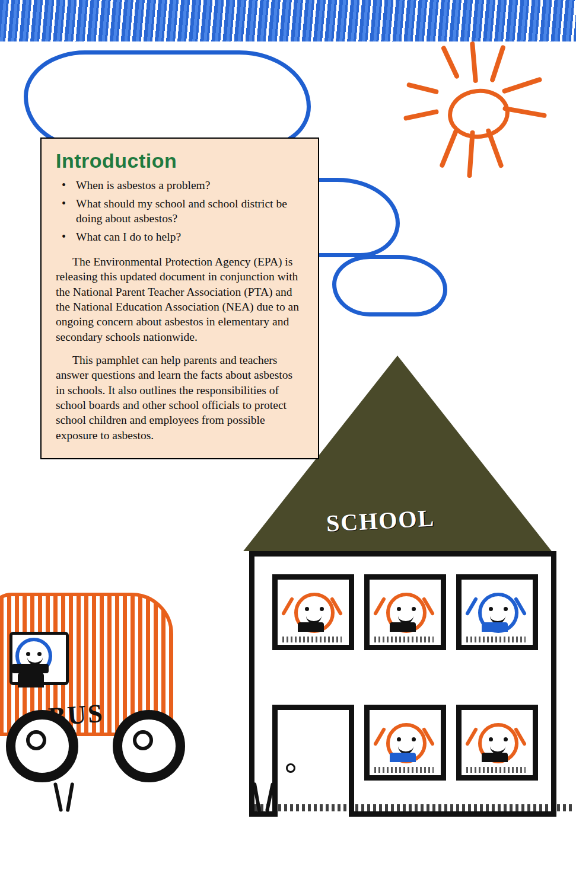Introduction
When is asbestos a problem?
What should my school and school district be doing about asbestos?
What can I do to help?
The Environmental Protection Agency (EPA) is releasing this updated document in conjunction with the National Parent Teacher Association (PTA) and the National Education Association (NEA) due to an ongoing concern about asbestos in elementary and secondary schools nationwide.
This pamphlet can help parents and teachers answer questions and learn the facts about asbestos in schools. It also outlines the responsibilities of school boards and other school officials to protect school children and employees from possible exposure to asbestos.
SCHOOL
BUS